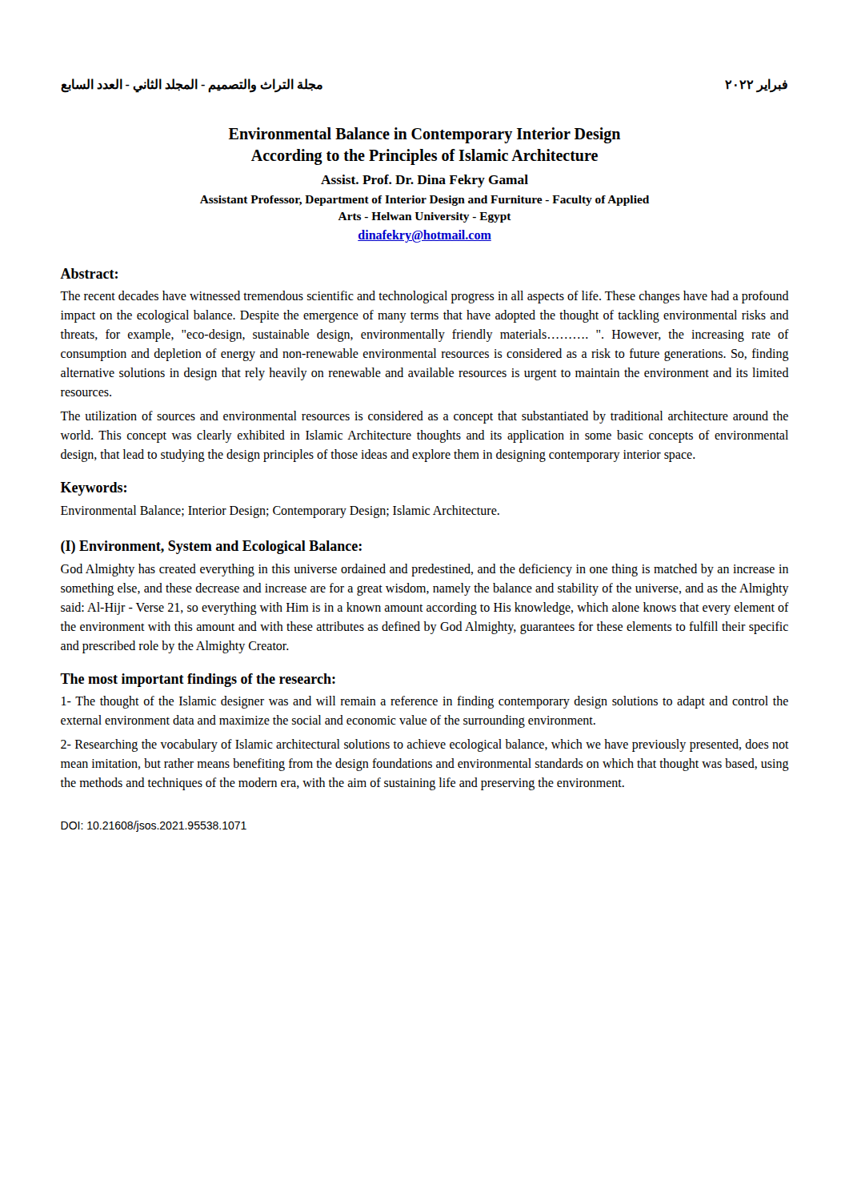فبراير ٢٠٢٢ مجلة التراث والتصميم - المجلد الثاني - العدد السابع
Environmental Balance in Contemporary Interior Design
According to the Principles of Islamic Architecture
Assist. Prof. Dr. Dina Fekry Gamal
Assistant Professor, Department of Interior Design and Furniture - Faculty of Applied
Arts - Helwan University - Egypt
dinafekry@hotmail.com
Abstract:
The recent decades have witnessed tremendous scientific and technological progress in all aspects of life. These changes have had a profound impact on the ecological balance. Despite the emergence of many terms that have adopted the thought of tackling environmental risks and threats, for example, "eco-design, sustainable design, environmentally friendly materials………. ". However, the increasing rate of consumption and depletion of energy and non-renewable environmental resources is considered as a risk to future generations. So, finding alternative solutions in design that rely heavily on renewable and available resources is urgent to maintain the environment and its limited resources.
The utilization of sources and environmental resources is considered as a concept that substantiated by traditional architecture around the world. This concept was clearly exhibited in Islamic Architecture thoughts and its application in some basic concepts of environmental design, that lead to studying the design principles of those ideas and explore them in designing contemporary interior space.
Keywords:
Environmental Balance; Interior Design; Contemporary Design; Islamic Architecture.
(I) Environment, System and Ecological Balance:
God Almighty has created everything in this universe ordained and predestined, and the deficiency in one thing is matched by an increase in something else, and these decrease and increase are for a great wisdom, namely the balance and stability of the universe, and as the Almighty said: Al-Hijr - Verse 21, so everything with Him is in a known amount according to His knowledge, which alone knows that every element of the environment with this amount and with these attributes as defined by God Almighty, guarantees for these elements to fulfill their specific and prescribed role by the Almighty Creator.
The most important findings of the research:
1- The thought of the Islamic designer was and will remain a reference in finding contemporary design solutions to adapt and control the external environment data and maximize the social and economic value of the surrounding environment.
2- Researching the vocabulary of Islamic architectural solutions to achieve ecological balance, which we have previously presented, does not mean imitation, but rather means benefiting from the design foundations and environmental standards on which that thought was based, using the methods and techniques of the modern era, with the aim of sustaining life and preserving the environment.
DOI: 10.21608/jsos.2021.95538.1071